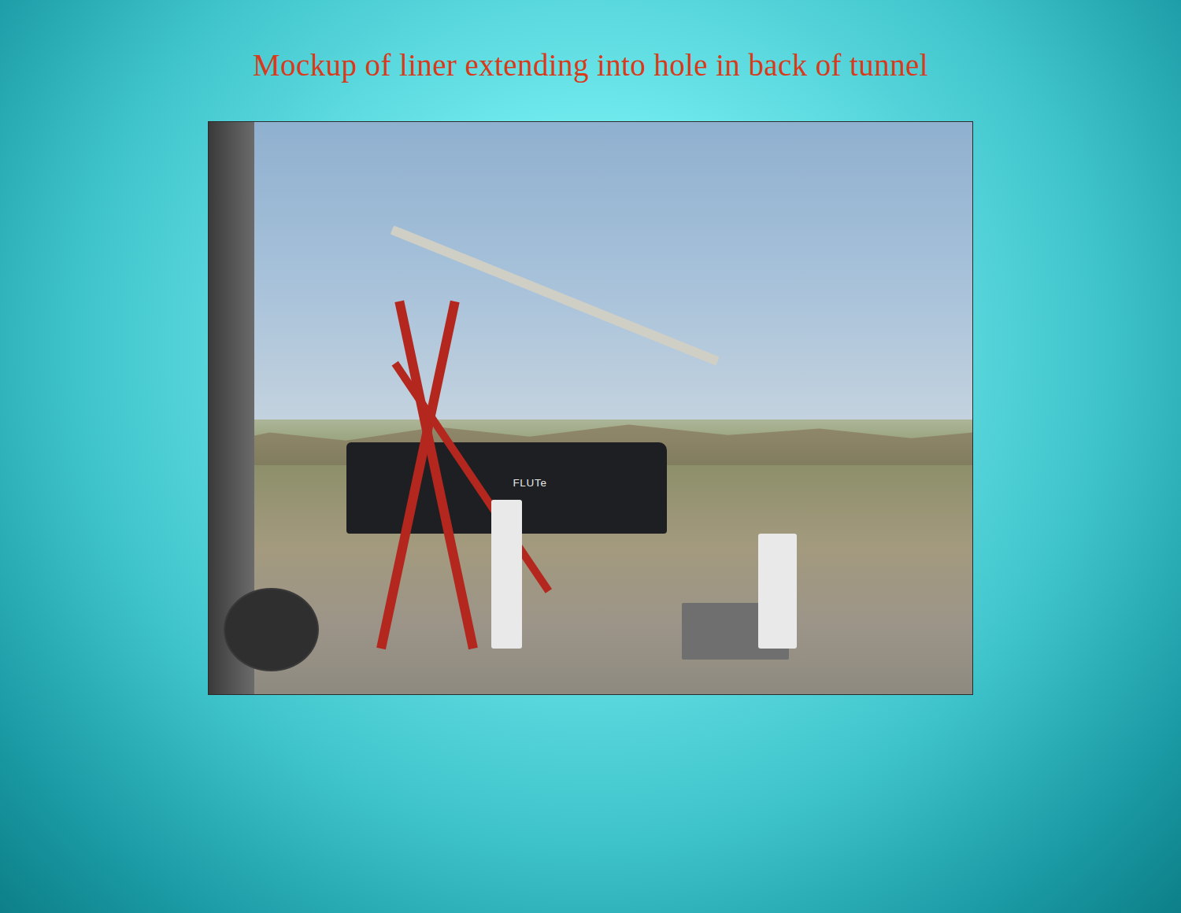Mockup of liner extending into hole in back of tunnel